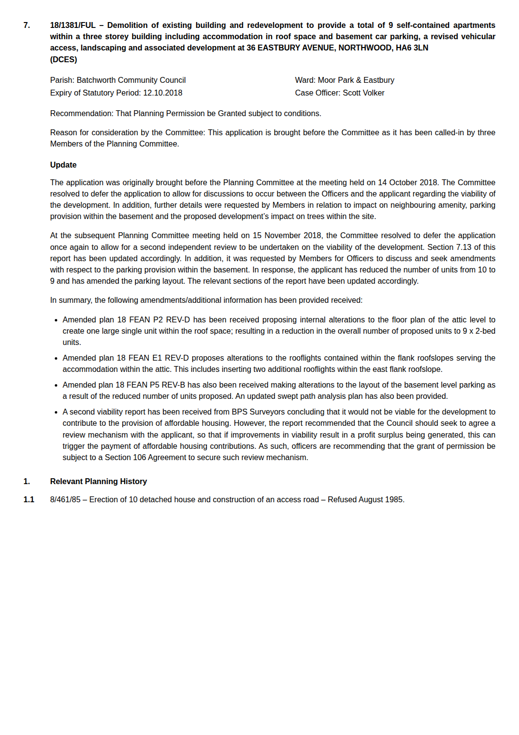7.
18/1381/FUL – Demolition of existing building and redevelopment to provide a total of 9 self-contained apartments within a three storey building including accommodation in roof space and basement car parking, a revised vehicular access, landscaping and associated development at 36 EASTBURY AVENUE, NORTHWOOD, HA6 3LN
(DCES)
Parish: Batchworth Community Council
Ward: Moor Park & Eastbury
Expiry of Statutory Period: 12.10.2018
Case Officer: Scott Volker
Recommendation: That Planning Permission be Granted subject to conditions.
Reason for consideration by the Committee: This application is brought before the Committee as it has been called-in by three Members of the Planning Committee.
Update
The application was originally brought before the Planning Committee at the meeting held on 14 October 2018. The Committee resolved to defer the application to allow for discussions to occur between the Officers and the applicant regarding the viability of the development. In addition, further details were requested by Members in relation to impact on neighbouring amenity, parking provision within the basement and the proposed development’s impact on trees within the site.
At the subsequent Planning Committee meeting held on 15 November 2018, the Committee resolved to defer the application once again to allow for a second independent review to be undertaken on the viability of the development. Section 7.13 of this report has been updated accordingly. In addition, it was requested by Members for Officers to discuss and seek amendments with respect to the parking provision within the basement. In response, the applicant has reduced the number of units from 10 to 9 and has amended the parking layout. The relevant sections of the report have been updated accordingly.
In summary, the following amendments/additional information has been provided received:
Amended plan 18 FEAN P2 REV-D has been received proposing internal alterations to the floor plan of the attic level to create one large single unit within the roof space; resulting in a reduction in the overall number of proposed units to 9 x 2-bed units.
Amended plan 18 FEAN E1 REV-D proposes alterations to the rooflights contained within the flank roofslopes serving the accommodation within the attic. This includes inserting two additional rooflights within the east flank roofslope.
Amended plan 18 FEAN P5 REV-B has also been received making alterations to the layout of the basement level parking as a result of the reduced number of units proposed. An updated swept path analysis plan has also been provided.
A second viability report has been received from BPS Surveyors concluding that it would not be viable for the development to contribute to the provision of affordable housing. However, the report recommended that the Council should seek to agree a review mechanism with the applicant, so that if improvements in viability result in a profit surplus being generated, this can trigger the payment of affordable housing contributions. As such, officers are recommending that the grant of permission be subject to a Section 106 Agreement to secure such review mechanism.
1.
Relevant Planning History
1.1
8/461/85 – Erection of 10 detached house and construction of an access road – Refused August 1985.